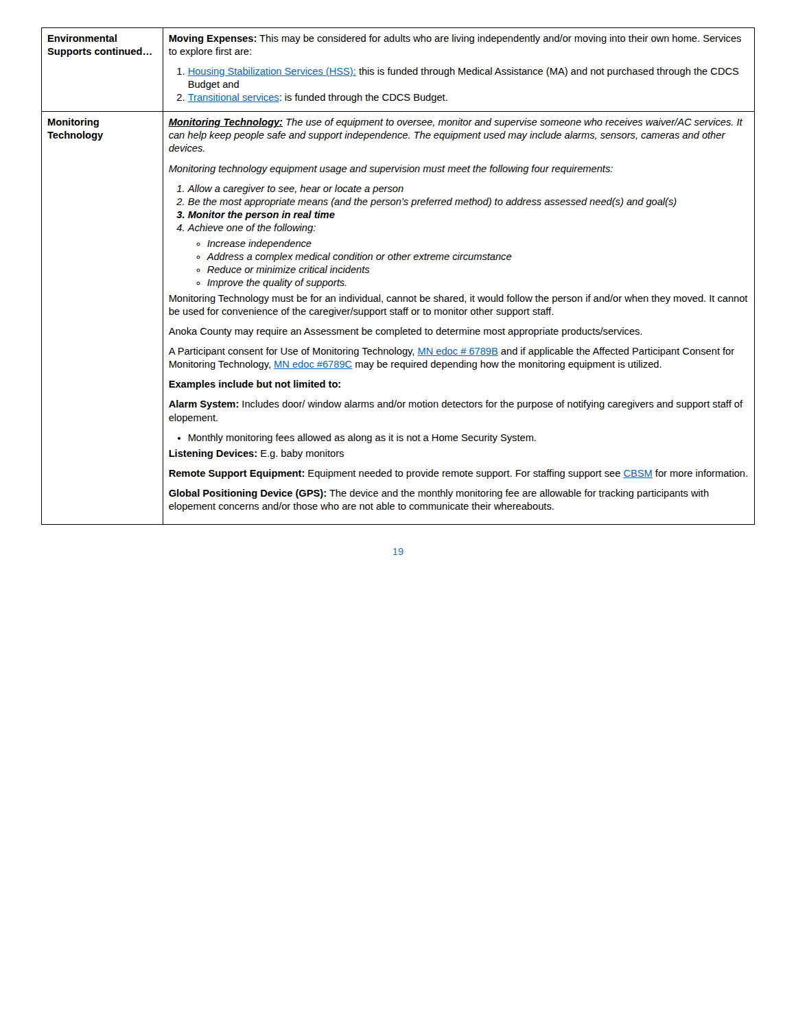| Environmental Supports continued… | Moving Expenses: This may be considered for adults who are living independently and/or moving into their own home. Services to explore first are: Housing Stabilization Services (HSS): this is funded through Medical Assistance (MA) and not purchased through the CDCS Budget and Transitional services : is funded through the CDCS Budget. |
| Monitoring Technology | Monitoring Technology: The use of equipment to oversee, monitor and supervise someone who receives waiver/AC services. It can help keep people safe and support independence. The equipment used may include alarms, sensors, cameras and other devices. Monitoring technology equipment usage and supervision must meet the following four requirements: Allow a caregiver to see, hear or locate a person Be the most appropriate means (and the person’s preferred method) to address assessed need(s) and goal(s) Monitor the person in real time Achieve one of the following: Increase independence Address a complex medical condition or other extreme circumstance Reduce or minimize critical incidents Improve the quality of supports. Monitoring Technology must be for an individual, cannot be shared, it would follow the person if and/or when they moved. It cannot be used for convenience of the caregiver/support staff or to monitor other support staff. Anoka County may require an Assessment be completed to determine most appropriate products/services. A Participant consent for Use of Monitoring Technology, MN edoc # 6789B and if applicable the Affected Participant Consent for Monitoring Technology, MN edoc #6789C may be required depending how the monitoring equipment is utilized. Examples include but not limited to: Alarm System: Includes door/ window alarms and/or motion detectors for the purpose of notifying caregivers and support staff of elopement. Monthly monitoring fees allowed as along as it is not a Home Security System. Listening Devices: E.g. baby monitors Remote Support Equipment: Equipment needed to provide remote support. For staffing support see CBSM for more information. Global Positioning Device (GPS): The device and the monthly monitoring fee are allowable for tracking participants with elopement concerns and/or those who are not able to communicate their whereabouts. |
19